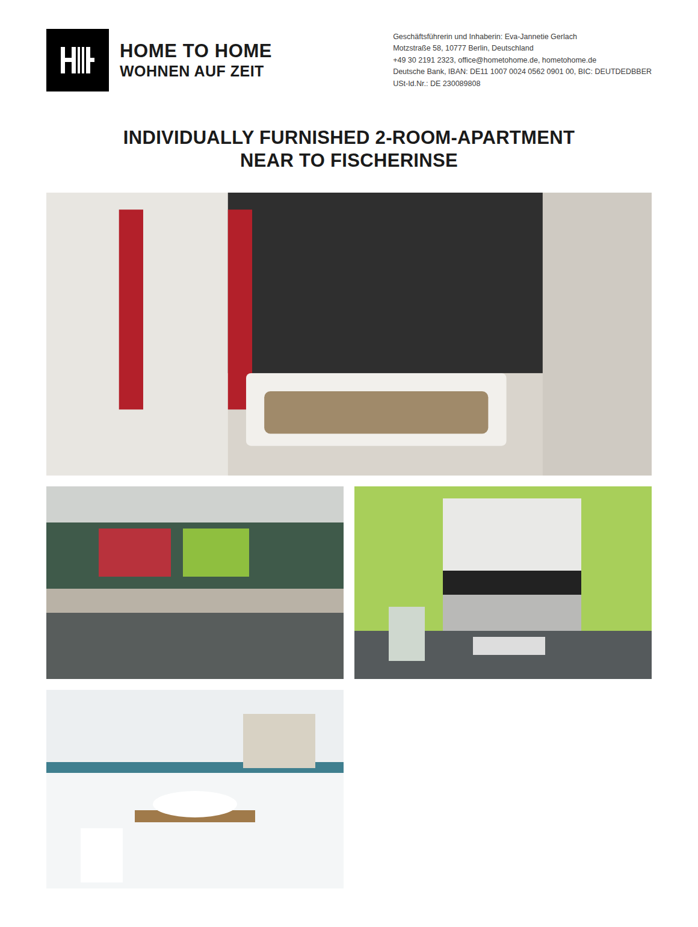Home to Home
Wohnen auf Zeit
Geschäftsführerin und Inhaberin: Eva-Jannetie Gerlach
Motzstraße 58, 10777 Berlin, Deutschland
+49 30 2191 2323, office@hometohome.de, hometohome.de
Deutsche Bank, IBAN: DE11 1007 0024 0562 0901 00, BIC: DEUTDEDBBER
USt-Id.Nr.: DE 230089808
Individually furnished 2-room-apartment
near to Fischerinse